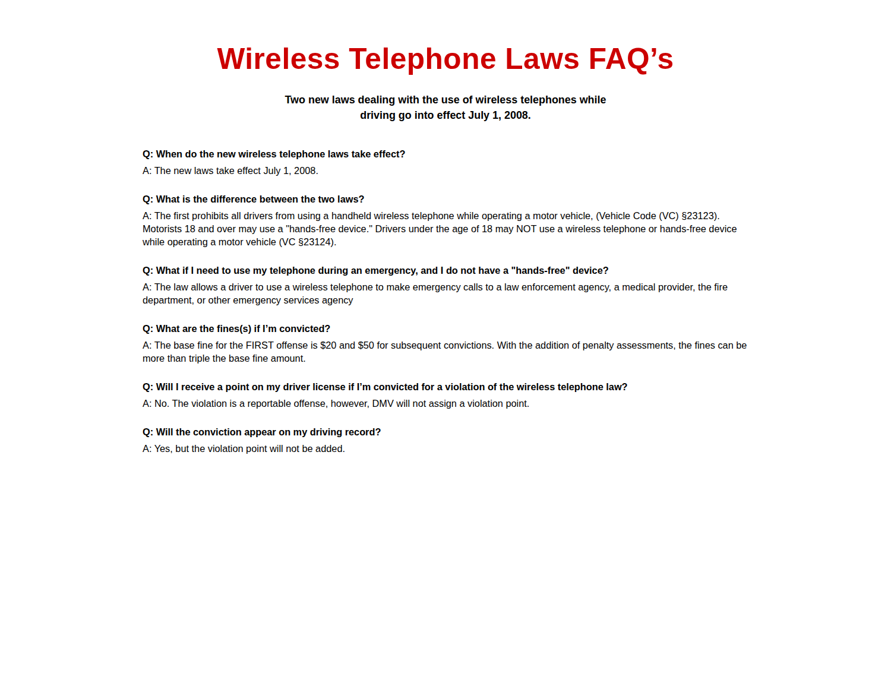Wireless Telephone Laws FAQ’s
Two new laws dealing with the use of wireless telephones while
driving go into effect July 1, 2008.
Q: When do the new wireless telephone laws take effect?
A: The new laws take effect July 1, 2008.
Q: What is the difference between the two laws?
A: The first prohibits all drivers from using a handheld wireless telephone while operating a motor vehicle, (Vehicle Code (VC) §23123). Motorists 18 and over may use a "hands-free device." Drivers under the age of 18 may NOT use a wireless telephone or hands-free device while operating a motor vehicle (VC §23124).
Q: What if I need to use my telephone during an emergency, and I do not have a "hands-free" device?
A: The law allows a driver to use a wireless telephone to make emergency calls to a law enforcement agency, a medical provider, the fire department, or other emergency services agency
Q: What are the fines(s) if I’m convicted?
A: The base fine for the FIRST offense is $20 and $50 for subsequent convictions. With the addition of penalty assessments, the fines can be more than triple the base fine amount.
Q: Will I receive a point on my driver license if I’m convicted for a violation of the wireless telephone law?
A: No. The violation is a reportable offense, however, DMV will not assign a violation point.
Q: Will the conviction appear on my driving record?
A: Yes, but the violation point will not be added.